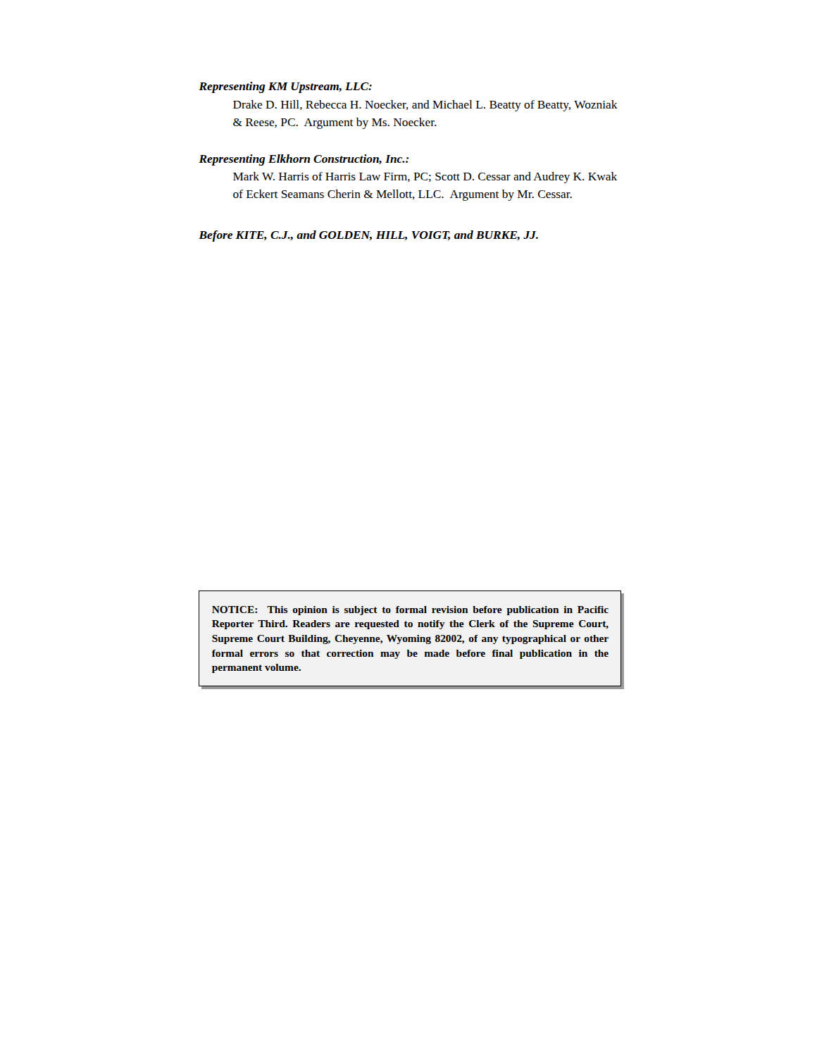Representing KM Upstream, LLC:
Drake D. Hill, Rebecca H. Noecker, and Michael L. Beatty of Beatty, Wozniak & Reese, PC. Argument by Ms. Noecker.
Representing Elkhorn Construction, Inc.:
Mark W. Harris of Harris Law Firm, PC; Scott D. Cessar and Audrey K. Kwak of Eckert Seamans Cherin & Mellott, LLC. Argument by Mr. Cessar.
Before KITE, C.J., and GOLDEN, HILL, VOIGT, and BURKE, JJ.
NOTICE: This opinion is subject to formal revision before publication in Pacific Reporter Third. Readers are requested to notify the Clerk of the Supreme Court, Supreme Court Building, Cheyenne, Wyoming 82002, of any typographical or other formal errors so that correction may be made before final publication in the permanent volume.